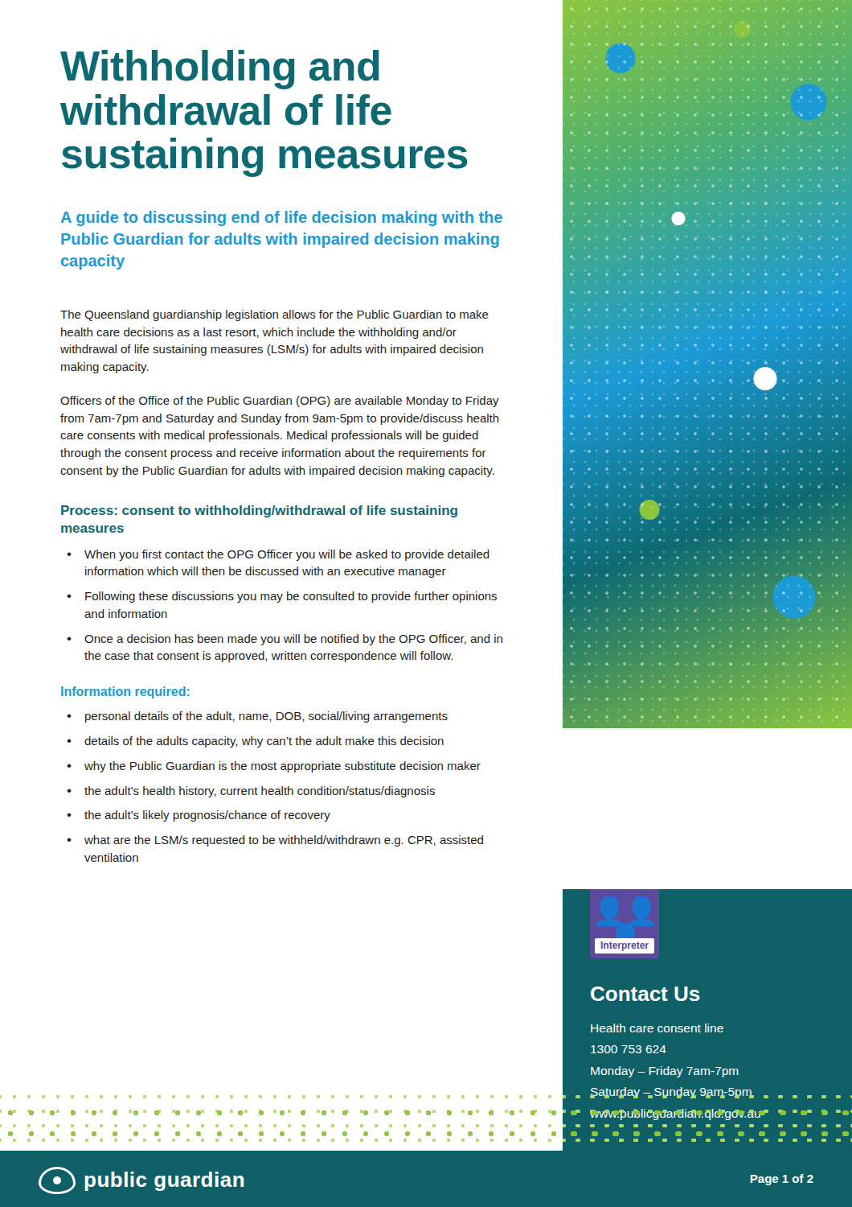👤👤👤
Interpreter
Contact Us
Health care consent line
1300 753 624
Monday – Friday 7am-7pm
Saturday – Sunday 9am-5pm
www.publicguardian.qld.gov.au
Withholding and withdrawal of life sustaining measures
A guide to discussing end of life decision making with the Public Guardian for adults with impaired decision making capacity
The Queensland guardianship legislation allows for the Public Guardian to make health care decisions as a last resort, which include the withholding and/or withdrawal of life sustaining measures (LSM/s) for adults with impaired decision making capacity.
Officers of the Office of the Public Guardian (OPG) are available Monday to Friday from 7am-7pm and Saturday and Sunday from 9am-5pm to provide/discuss health care consents with medical professionals. Medical professionals will be guided through the consent process and receive information about the requirements for consent by the Public Guardian for adults with impaired decision making capacity.
Process: consent to withholding/withdrawal of life sustaining measures
When you first contact the OPG Officer you will be asked to provide detailed information which will then be discussed with an executive manager
Following these discussions you may be consulted to provide further opinions and information
Once a decision has been made you will be notified by the OPG Officer, and in the case that consent is approved, written correspondence will follow.
Information required:
personal details of the adult, name, DOB, social/living arrangements
details of the adults capacity, why can’t the adult make this decision
why the Public Guardian is the most appropriate substitute decision maker
the adult’s health history, current health condition/status/diagnosis
the adult’s likely prognosis/chance of recovery
what are the LSM/s requested to be withheld/withdrawn e.g. CPR, assisted ventilation
public guardian
Page 1 of 2